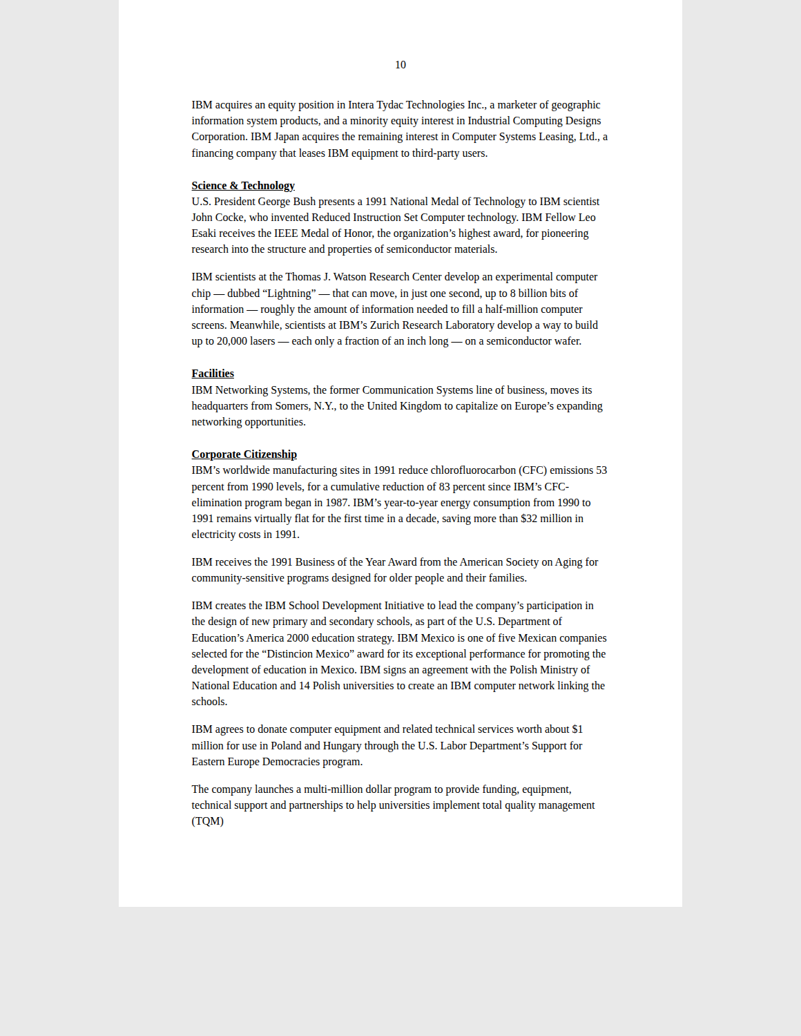10
IBM acquires an equity position in Intera Tydac Technologies Inc., a marketer of geographic information system products, and a minority equity interest in Industrial Computing Designs Corporation. IBM Japan acquires the remaining interest in Computer Systems Leasing, Ltd., a financing company that leases IBM equipment to third-party users.
Science & Technology
U.S. President George Bush presents a 1991 National Medal of Technology to IBM scientist John Cocke, who invented Reduced Instruction Set Computer technology. IBM Fellow Leo Esaki receives the IEEE Medal of Honor, the organization’s highest award, for pioneering research into the structure and properties of semiconductor materials.
IBM scientists at the Thomas J. Watson Research Center develop an experimental computer chip — dubbed “Lightning” — that can move, in just one second, up to 8 billion bits of information — roughly the amount of information needed to fill a half-million computer screens. Meanwhile, scientists at IBM’s Zurich Research Laboratory develop a way to build up to 20,000 lasers — each only a fraction of an inch long — on a semiconductor wafer.
Facilities
IBM Networking Systems, the former Communication Systems line of business, moves its headquarters from Somers, N.Y., to the United Kingdom to capitalize on Europe’s expanding networking opportunities.
Corporate Citizenship
IBM’s worldwide manufacturing sites in 1991 reduce chlorofluorocarbon (CFC) emissions 53 percent from 1990 levels, for a cumulative reduction of 83 percent since IBM’s CFC-elimination program began in 1987. IBM’s year-to-year energy consumption from 1990 to 1991 remains virtually flat for the first time in a decade, saving more than $32 million in electricity costs in 1991.
IBM receives the 1991 Business of the Year Award from the American Society on Aging for community-sensitive programs designed for older people and their families.
IBM creates the IBM School Development Initiative to lead the company’s participation in the design of new primary and secondary schools, as part of the U.S. Department of Education’s America 2000 education strategy. IBM Mexico is one of five Mexican companies selected for the “Distincion Mexico” award for its exceptional performance for promoting the development of education in Mexico. IBM signs an agreement with the Polish Ministry of National Education and 14 Polish universities to create an IBM computer network linking the schools.
IBM agrees to donate computer equipment and related technical services worth about $1 million for use in Poland and Hungary through the U.S. Labor Department’s Support for Eastern Europe Democracies program.
The company launches a multi-million dollar program to provide funding, equipment, technical support and partnerships to help universities implement total quality management (TQM)